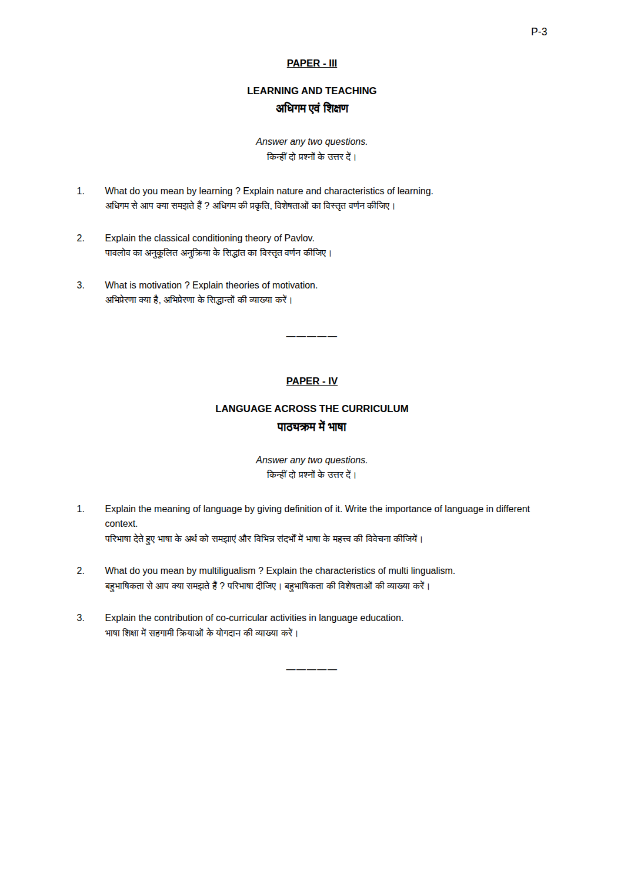P-3
PAPER - III
LEARNING AND TEACHING
अधिगम एवं शिक्षण
Answer any two questions. किन्हीं दो प्रश्नों के उत्तर दें।
What do you mean by learning ? Explain nature and characteristics of learning.
अधिगम से आप क्या समझते हैं ? अधिगम की प्रकृति, विशेषताओं का विस्तृत वर्णन कीजिए।
Explain the classical conditioning theory of Pavlov.
पावलोव का अनुकूलित अनुक्रिया के सिद्धांत का विस्तृत वर्णन कीजिए।
What is motivation ? Explain theories of motivation.
अभिप्रेरणा क्या है, अभिप्रेरणा के सिद्धान्तों की व्याख्या करें।
—————
PAPER - IV
LANGUAGE ACROSS THE CURRICULUM
पाठ्यक्रम में भाषा
Answer any two questions. किन्हीं दो प्रश्नों के उत्तर दें।
Explain the meaning of language by giving definition of it. Write the importance of language in different context.
परिभाषा देते हुए भाषा के अर्थ को समझाएं और विभिन्न संदर्भों में भाषा के महत्त्व की विवेचना कीजियें।
What do you mean by multiligualism ? Explain the characteristics of multi lingualism.
बहुभाषिकता से आप क्या समझते हैं ? परिभाषा दीजिए। बहुभाषिकता की विशेषताओं की व्याख्या करें।
Explain the contribution of co-curricular activities in language education.
भाषा शिक्षा में सहगामी क्रियाओं के योगदान की व्याख्या करें।
—————